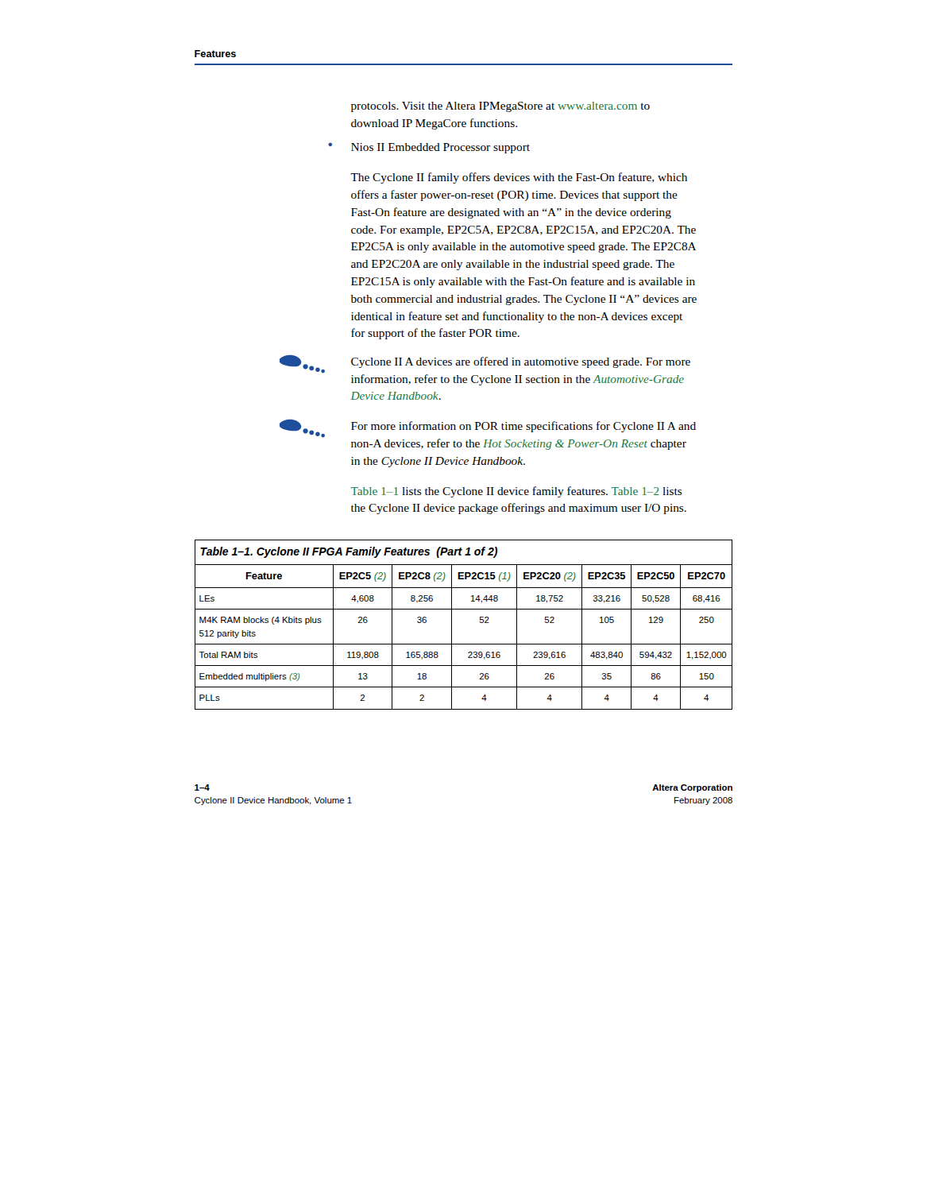Features
protocols. Visit the Altera IPMegaStore at www.altera.com to download IP MegaCore functions.
Nios II Embedded Processor support
The Cyclone II family offers devices with the Fast-On feature, which offers a faster power-on-reset (POR) time. Devices that support the Fast-On feature are designated with an “A” in the device ordering code. For example, EP2C5A, EP2C8A, EP2C15A, and EP2C20A. The EP2C5A is only available in the automotive speed grade. The EP2C8A and EP2C20A are only available in the industrial speed grade. The EP2C15A is only available with the Fast-On feature and is available in both commercial and industrial grades. The Cyclone II “A” devices are identical in feature set and functionality to the non-A devices except for support of the faster POR time.
Cyclone II A devices are offered in automotive speed grade. For more information, refer to the Cyclone II section in the Automotive-Grade Device Handbook.
For more information on POR time specifications for Cyclone II A and non-A devices, refer to the Hot Socketing & Power-On Reset chapter in the Cyclone II Device Handbook.
Table 1–1 lists the Cyclone II device family features. Table 1–2 lists the Cyclone II device package offerings and maximum user I/O pins.
Table 1–1. Cyclone II FPGA Family Features (Part 1 of 2)
| Feature | EP2C5 (2) | EP2C8 (2) | EP2C15 (1) | EP2C20 (2) | EP2C35 | EP2C50 | EP2C70 |
| --- | --- | --- | --- | --- | --- | --- | --- |
| LEs | 4,608 | 8,256 | 14,448 | 18,752 | 33,216 | 50,528 | 68,416 |
| M4K RAM blocks (4 Kbits plus 512 parity bits | 26 | 36 | 52 | 52 | 105 | 129 | 250 |
| Total RAM bits | 119,808 | 165,888 | 239,616 | 239,616 | 483,840 | 594,432 | 1,152,000 |
| Embedded multipliers (3) | 13 | 18 | 26 | 26 | 35 | 86 | 150 |
| PLLs | 2 | 2 | 4 | 4 | 4 | 4 | 4 |
1–4
Cyclone II Device Handbook, Volume 1
Altera Corporation
February 2008